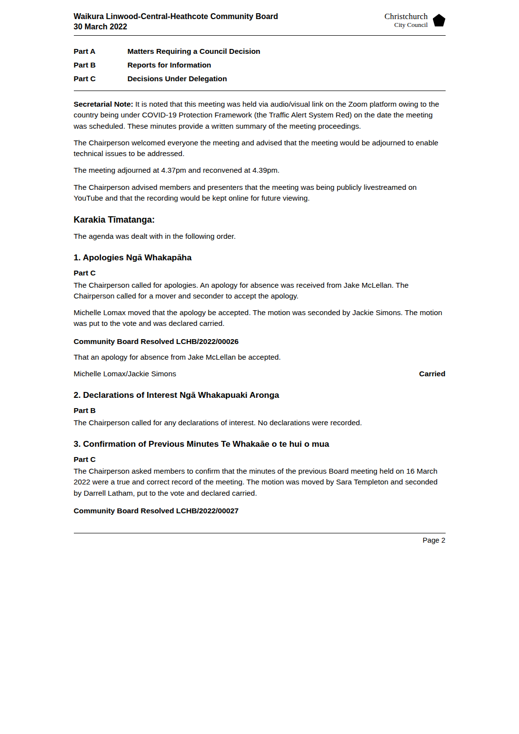Waikura Linwood-Central-Heathcote Community Board
30 March 2022
Christchurch
City Council
| Part A | Matters Requiring a Council Decision |
| Part B | Reports for Information |
| Part C | Decisions Under Delegation |
Secretarial Note: It is noted that this meeting was held via audio/visual link on the Zoom platform owing to the country being under COVID-19 Protection Framework (the Traffic Alert System Red) on the date the meeting was scheduled. These minutes provide a written summary of the meeting proceedings.
The Chairperson welcomed everyone the meeting and advised that the meeting would be adjourned to enable technical issues to be addressed.
The meeting adjourned at 4.37pm and reconvened at 4.39pm.
The Chairperson advised members and presenters that the meeting was being publicly livestreamed on YouTube and that the recording would be kept online for future viewing.
Karakia Tīmatanga:
The agenda was dealt with in the following order.
Apologies Ngā Whakapāha
Part C
The Chairperson called for apologies. An apology for absence was received from Jake McLellan. The Chairperson called for a mover and seconder to accept the apology.
Michelle Lomax moved that the apology be accepted. The motion was seconded by Jackie Simons. The motion was put to the vote and was declared carried.
Community Board Resolved LCHB/2022/00026
That an apology for absence from Jake McLellan be accepted.
Michelle Lomax/Jackie Simons Carried
Declarations of Interest Ngā Whakapuaki Aronga
Part B
The Chairperson called for any declarations of interest. No declarations were recorded.
Confirmation of Previous Minutes Te Whakaāe o te hui o mua
Part C
The Chairperson asked members to confirm that the minutes of the previous Board meeting held on 16 March 2022 were a true and correct record of the meeting. The motion was moved by Sara Templeton and seconded by Darrell Latham, put to the vote and declared carried.
Community Board Resolved LCHB/2022/00027
Page 2